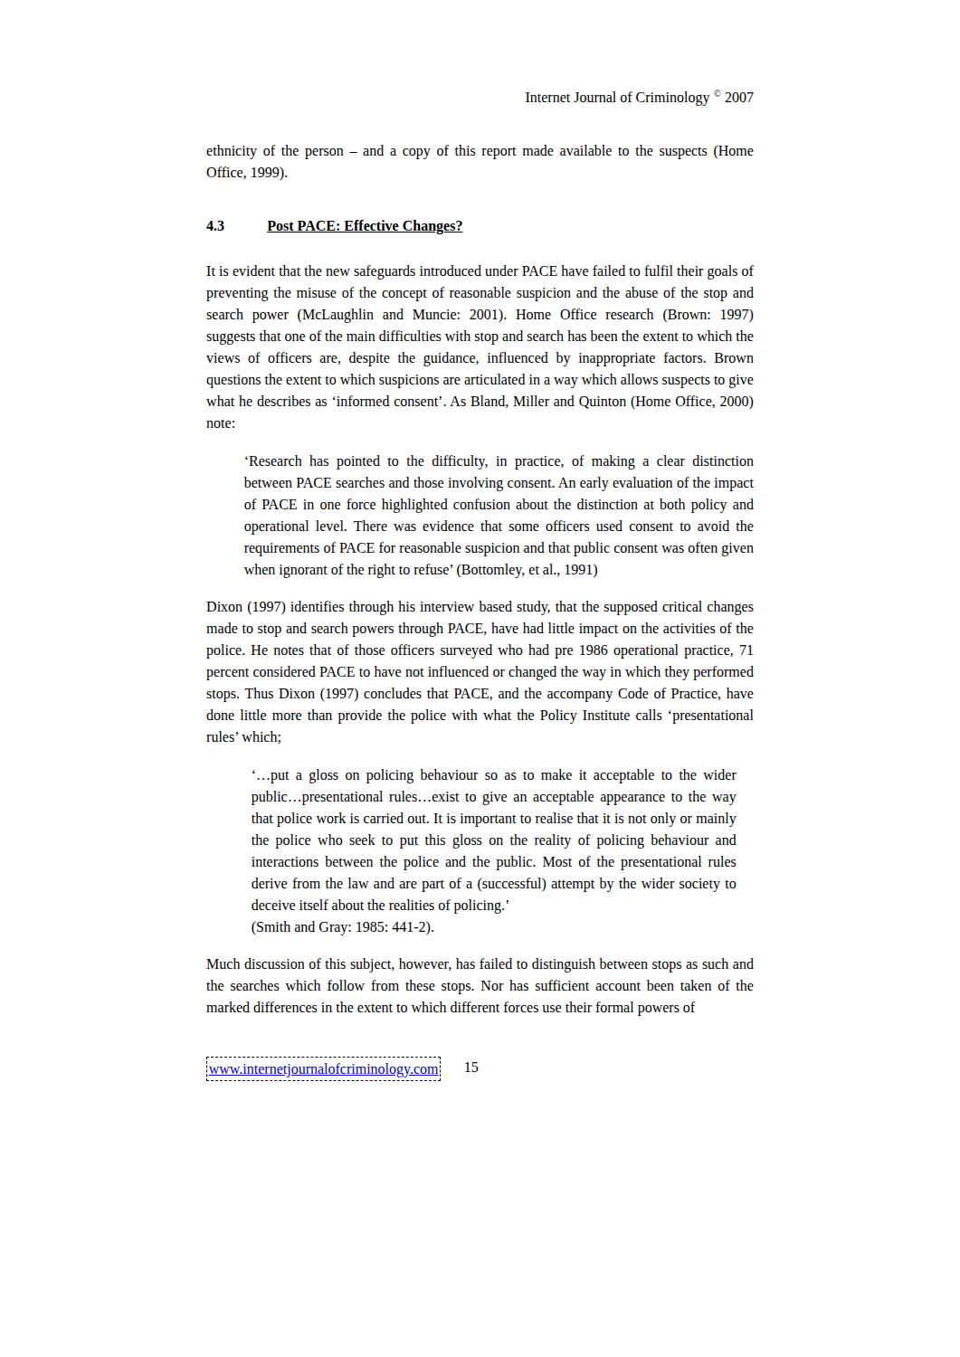Internet Journal of Criminology © 2007
ethnicity of the person – and a copy of this report made available to the suspects (Home Office, 1999).
4.3 Post PACE: Effective Changes?
It is evident that the new safeguards introduced under PACE have failed to fulfil their goals of preventing the misuse of the concept of reasonable suspicion and the abuse of the stop and search power (McLaughlin and Muncie: 2001). Home Office research (Brown: 1997) suggests that one of the main difficulties with stop and search has been the extent to which the views of officers are, despite the guidance, influenced by inappropriate factors. Brown questions the extent to which suspicions are articulated in a way which allows suspects to give what he describes as ‘informed consent’. As Bland, Miller and Quinton (Home Office, 2000) note:
‘Research has pointed to the difficulty, in practice, of making a clear distinction between PACE searches and those involving consent. An early evaluation of the impact of PACE in one force highlighted confusion about the distinction at both policy and operational level. There was evidence that some officers used consent to avoid the requirements of PACE for reasonable suspicion and that public consent was often given when ignorant of the right to refuse’ (Bottomley, et al., 1991)
Dixon (1997) identifies through his interview based study, that the supposed critical changes made to stop and search powers through PACE, have had little impact on the activities of the police. He notes that of those officers surveyed who had pre 1986 operational practice, 71 percent considered PACE to have not influenced or changed the way in which they performed stops. Thus Dixon (1997) concludes that PACE, and the accompany Code of Practice, have done little more than provide the police with what the Policy Institute calls ‘presentational rules’ which;
‘…put a gloss on policing behaviour so as to make it acceptable to the wider public…presentational rules…exist to give an acceptable appearance to the way that police work is carried out. It is important to realise that it is not only or mainly the police who seek to put this gloss on the reality of policing behaviour and interactions between the police and the public. Most of the presentational rules derive from the law and are part of a (successful) attempt by the wider society to deceive itself about the realities of policing.’
(Smith and Gray: 1985: 441-2).
Much discussion of this subject, however, has failed to distinguish between stops as such and the searches which follow from these stops. Nor has sufficient account been taken of the marked differences in the extent to which different forces use their formal powers of
www.internetjournalofcriminology.com 15